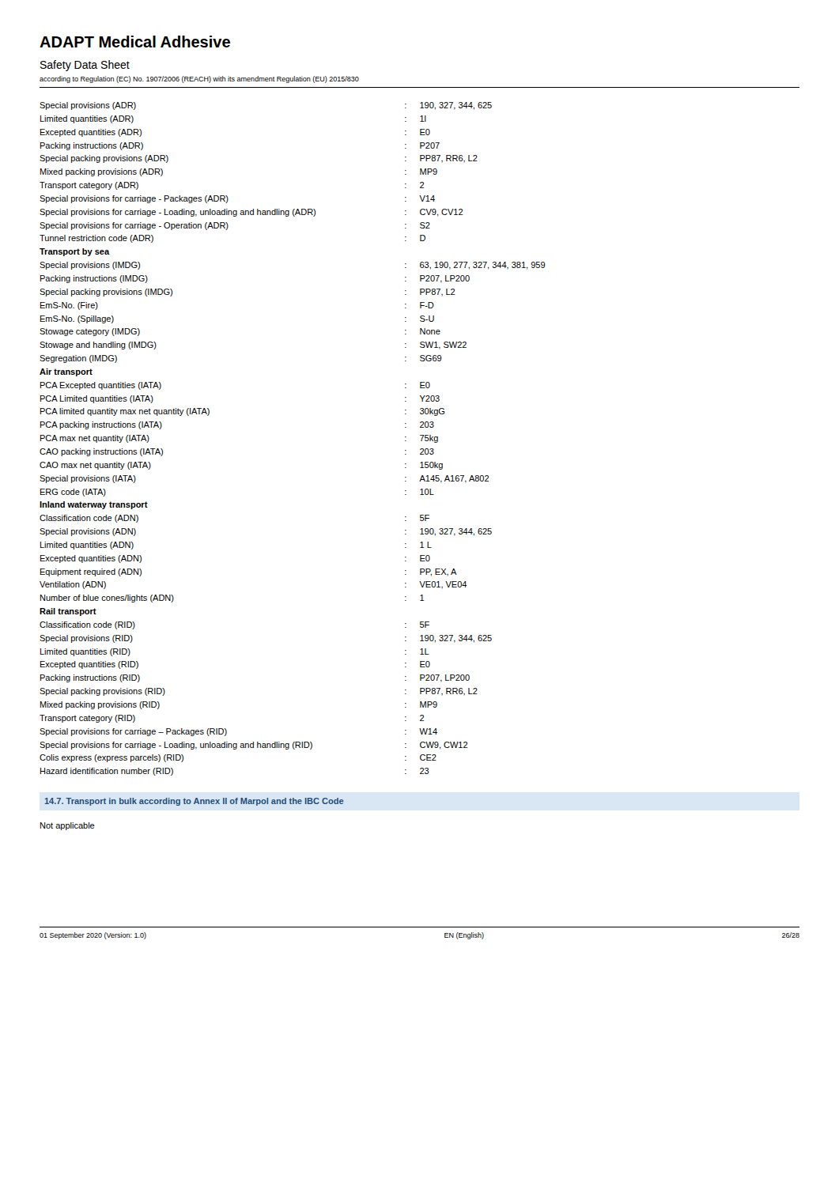ADAPT Medical Adhesive
Safety Data Sheet
according to Regulation (EC) No. 1907/2006 (REACH) with its amendment Regulation (EU) 2015/830
| Special provisions (ADR) | : | 190, 327, 344, 625 |
| Limited quantities (ADR) | : | 1l |
| Excepted quantities (ADR) | : | E0 |
| Packing instructions (ADR) | : | P207 |
| Special packing provisions (ADR) | : | PP87, RR6, L2 |
| Mixed packing provisions (ADR) | : | MP9 |
| Transport category (ADR) | : | 2 |
| Special provisions for carriage - Packages (ADR) | : | V14 |
| Special provisions for carriage - Loading, unloading and handling (ADR) | : | CV9, CV12 |
| Special provisions for carriage - Operation (ADR) | : | S2 |
| Tunnel restriction code (ADR) | : | D |
| Transport by sea |
| Special provisions (IMDG) | : | 63, 190, 277, 327, 344, 381, 959 |
| Packing instructions (IMDG) | : | P207, LP200 |
| Special packing provisions (IMDG) | : | PP87, L2 |
| EmS-No. (Fire) | : | F-D |
| EmS-No. (Spillage) | : | S-U |
| Stowage category (IMDG) | : | None |
| Stowage and handling (IMDG) | : | SW1, SW22 |
| Segregation (IMDG) | : | SG69 |
| Air transport |
| PCA Excepted quantities (IATA) | : | E0 |
| PCA Limited quantities (IATA) | : | Y203 |
| PCA limited quantity max net quantity (IATA) | : | 30kgG |
| PCA packing instructions (IATA) | : | 203 |
| PCA max net quantity (IATA) | : | 75kg |
| CAO packing instructions (IATA) | : | 203 |
| CAO max net quantity (IATA) | : | 150kg |
| Special provisions (IATA) | : | A145, A167, A802 |
| ERG code (IATA) | : | 10L |
| Inland waterway transport |
| Classification code (ADN) | : | 5F |
| Special provisions (ADN) | : | 190, 327, 344, 625 |
| Limited quantities (ADN) | : | 1 L |
| Excepted quantities (ADN) | : | E0 |
| Equipment required (ADN) | : | PP, EX, A |
| Ventilation (ADN) | : | VE01, VE04 |
| Number of blue cones/lights (ADN) | : | 1 |
| Rail transport |
| Classification code (RID) | : | 5F |
| Special provisions (RID) | : | 190, 327, 344, 625 |
| Limited quantities (RID) | : | 1L |
| Excepted quantities (RID) | : | E0 |
| Packing instructions (RID) | : | P207, LP200 |
| Special packing provisions (RID) | : | PP87, RR6, L2 |
| Mixed packing provisions (RID) | : | MP9 |
| Transport category (RID) | : | 2 |
| Special provisions for carriage – Packages (RID) | : | W14 |
| Special provisions for carriage - Loading, unloading and handling (RID) | : | CW9, CW12 |
| Colis express (express parcels) (RID) | : | CE2 |
| Hazard identification number (RID) | : | 23 |
14.7. Transport in bulk according to Annex II of Marpol and the IBC Code
Not applicable
01 September 2020 (Version: 1.0) EN (English) 26/28